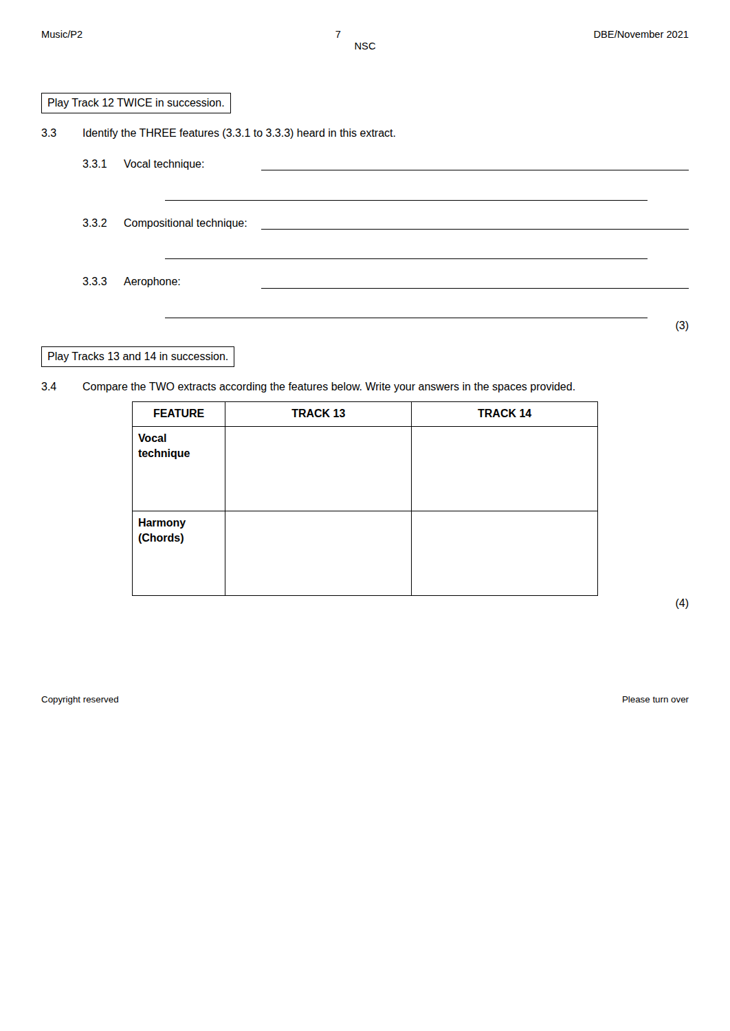Music/P2
7
DBE/November 2021
NSC
Play Track 12 TWICE in succession.
3.3
Identify the THREE features (3.3.1 to 3.3.3) heard in this extract.
3.3.1
Vocal technique:
3.3.2
Compositional technique:
3.3.3
Aerophone:
(3)
Play Tracks 13 and 14 in succession.
3.4
Compare the TWO extracts according the features below. Write your answers in the spaces provided.
| FEATURE | TRACK 13 | TRACK 14 |
| --- | --- | --- |
| Vocal technique | | |
| Harmony (Chords) | | |
(4)
Copyright reserved
Please turn over